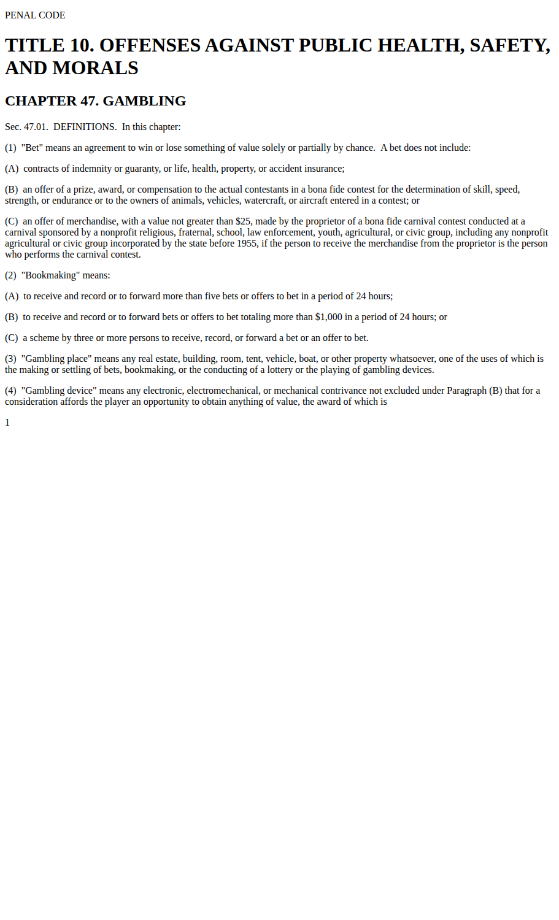PENAL CODE
TITLE 10. OFFENSES AGAINST PUBLIC HEALTH, SAFETY, AND MORALS
CHAPTER 47. GAMBLING
Sec. 47.01. DEFINITIONS. In this chapter:
(1) "Bet" means an agreement to win or lose something of value solely or partially by chance. A bet does not include:
(A) contracts of indemnity or guaranty, or life, health, property, or accident insurance;
(B) an offer of a prize, award, or compensation to the actual contestants in a bona fide contest for the determination of skill, speed, strength, or endurance or to the owners of animals, vehicles, watercraft, or aircraft entered in a contest; or
(C) an offer of merchandise, with a value not greater than $25, made by the proprietor of a bona fide carnival contest conducted at a carnival sponsored by a nonprofit religious, fraternal, school, law enforcement, youth, agricultural, or civic group, including any nonprofit agricultural or civic group incorporated by the state before 1955, if the person to receive the merchandise from the proprietor is the person who performs the carnival contest.
(2) "Bookmaking" means:
(A) to receive and record or to forward more than five bets or offers to bet in a period of 24 hours;
(B) to receive and record or to forward bets or offers to bet totaling more than $1,000 in a period of 24 hours; or
(C) a scheme by three or more persons to receive, record, or forward a bet or an offer to bet.
(3) "Gambling place" means any real estate, building, room, tent, vehicle, boat, or other property whatsoever, one of the uses of which is the making or settling of bets, bookmaking, or the conducting of a lottery or the playing of gambling devices.
(4) "Gambling device" means any electronic, electromechanical, or mechanical contrivance not excluded under Paragraph (B) that for a consideration affords the player an opportunity to obtain anything of value, the award of which is
1